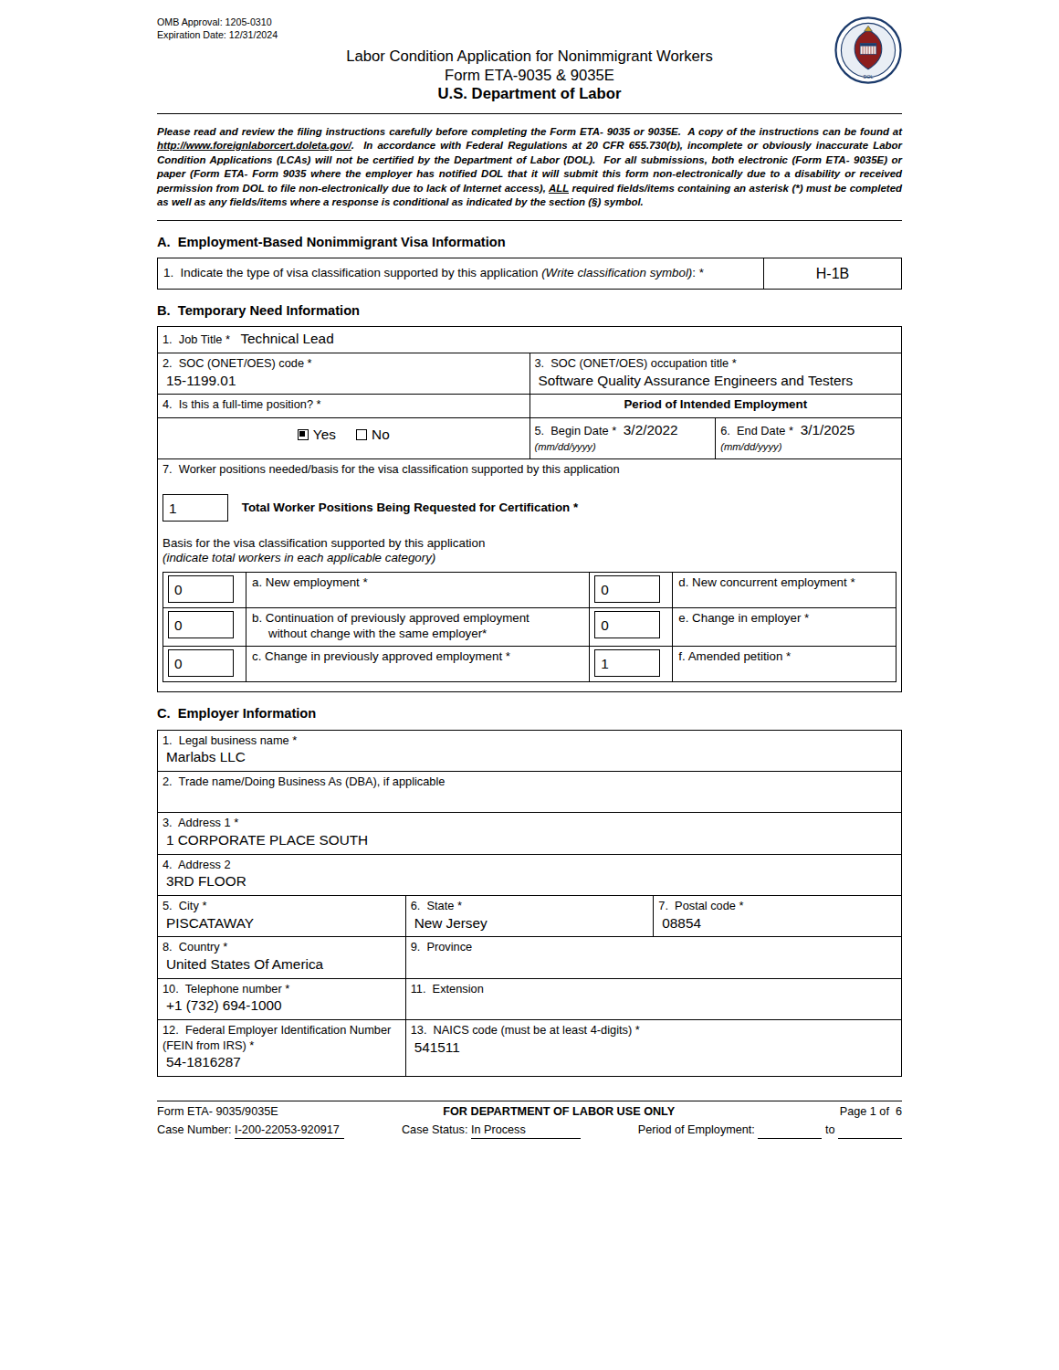OMB Approval: 1205-0310
Expiration Date: 12/31/2024
DOL
Labor Condition Application for Nonimmigrant Workers
Form ETA-9035 & 9035E
U.S. Department of Labor
Please read and review the filing instructions carefully before completing the Form ETA- 9035 or 9035E. A copy of the instructions can be found at http://www.foreignlaborcert.doleta.gov/. In accordance with Federal Regulations at 20 CFR 655.730(b), incomplete or obviously inaccurate Labor Condition Applications (LCAs) will not be certified by the Department of Labor (DOL). For all submissions, both electronic (Form ETA- 9035E) or paper (Form ETA- Form 9035 where the employer has notified DOL that it will submit this form non-electronically due to a disability or received permission from DOL to file non-electronically due to lack of Internet access), ALL required fields/items containing an asterisk (*) must be completed as well as any fields/items where a response is conditional as indicated by the section (§) symbol.
A. Employment-Based Nonimmigrant Visa Information
1. Indicate the type of visa classification supported by this application (Write classification symbol): *
H-1B
B. Temporary Need Information
| 1. Job Title * Technical Lead |
| 2. SOC (ONET/OES) code * 15-1199.01 | 3. SOC (ONET/OES) occupation title * Software Quality Assurance Engineers and Testers |
| 4. Is this a full-time position? * | Period of Intended Employment |
| Yes No | 5. Begin Date * 3/2/2022 (mm/dd/yyyy) | 6. End Date * 3/1/2025 (mm/dd/yyyy) |
| 7. Worker positions needed/basis for the visa classification supported by this application 1 Total Worker Positions Being Requested for Certification * Basis for the visa classification supported by this application (indicate total workers in each applicable category) / 0 / a. New employment * / 0 / d. New concurrent employment * / / 0 / b. Continuation of previously approved employment without change with the same employer* / 0 / e. Change in employer * / / 0 / c. Change in previously approved employment * / 1 / f. Amended petition * / |
C. Employer Information
| 1. Legal business name * Marlabs LLC |
| 2. Trade name/Doing Business As (DBA), if applicable |
| 3. Address 1 * 1 CORPORATE PLACE SOUTH |
| 4. Address 2 3RD FLOOR |
| 5. City * PISCATAWAY | 6. State * New Jersey | 7. Postal code * 08854 |
| 8. Country * United States Of America | 9. Province |
| 10. Telephone number * +1 (732) 694-1000 | 11. Extension |
| 12. Federal Employer Identification Number (FEIN from IRS) * 54-1816287 | 13. NAICS code (must be at least 4-digits) * 541511 |
Form ETA- 9035/9035E
FOR DEPARTMENT OF LABOR USE ONLY
Page 1 of 6
Case Number: I-200-22053-920917
Case Status: In Process
Period of Employment: to